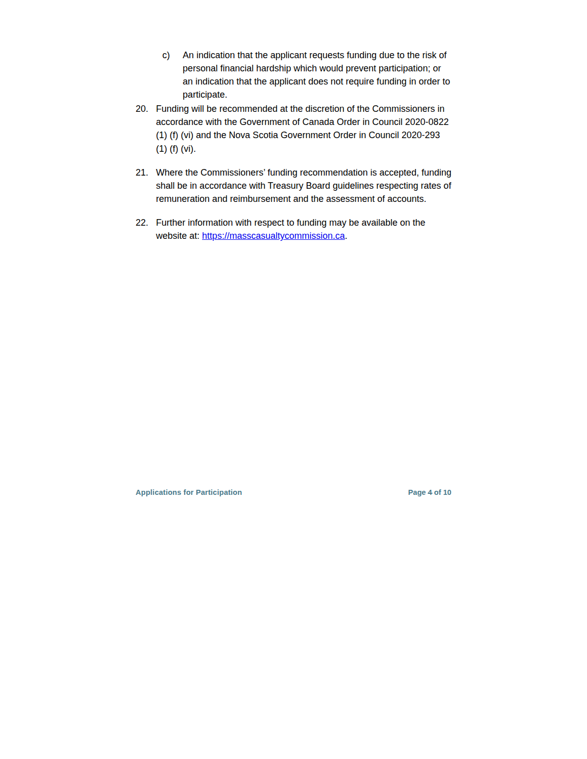c)
An indication that the applicant requests funding due to the risk of personal financial hardship which would prevent participation; or an indication that the applicant does not require funding in order to participate.
20.
Funding will be recommended at the discretion of the Commissioners in accordance with the Government of Canada Order in Council 2020-0822 (1) (f) (vi) and the Nova Scotia Government Order in Council 2020-293 (1) (f) (vi).
21.
Where the Commissioners’ funding recommendation is accepted, funding shall be in accordance with Treasury Board guidelines respecting rates of remuneration and reimbursement and the assessment of accounts.
22.
Further information with respect to funding may be available on the website at: https://masscasualtycommission.ca.
Applications for Participation
Page 4 of 10